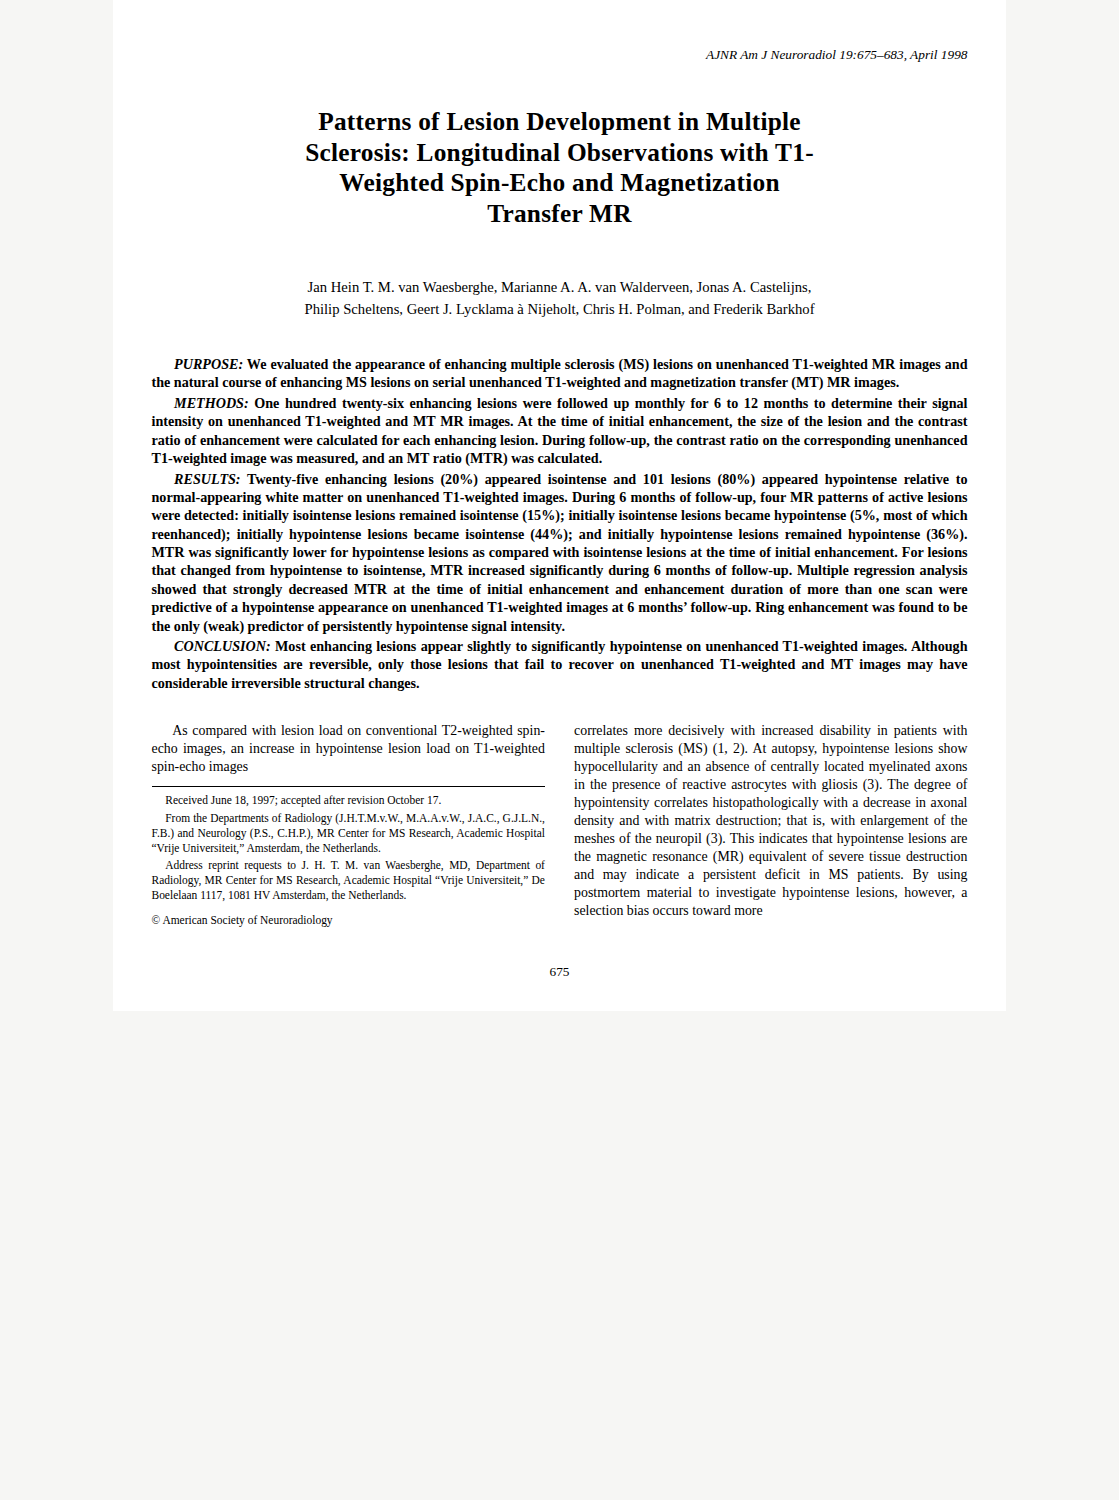AJNR Am J Neuroradiol 19:675–683, April 1998
Patterns of Lesion Development in Multiple
Sclerosis: Longitudinal Observations with T1-
Weighted Spin-Echo and Magnetization
Transfer MR
Jan Hein T. M. van Waesberghe, Marianne A. A. van Walderveen, Jonas A. Castelijns,
Philip Scheltens, Geert J. Lycklama à Nijeholt, Chris H. Polman, and Frederik Barkhof
PURPOSE: We evaluated the appearance of enhancing multiple sclerosis (MS) lesions on unenhanced T1-weighted MR images and the natural course of enhancing MS lesions on serial unenhanced T1-weighted and magnetization transfer (MT) MR images.
METHODS: One hundred twenty-six enhancing lesions were followed up monthly for 6 to 12 months to determine their signal intensity on unenhanced T1-weighted and MT MR images. At the time of initial enhancement, the size of the lesion and the contrast ratio of enhancement were calculated for each enhancing lesion. During follow-up, the contrast ratio on the corresponding unenhanced T1-weighted image was measured, and an MT ratio (MTR) was calculated.
RESULTS: Twenty-five enhancing lesions (20%) appeared isointense and 101 lesions (80%) appeared hypointense relative to normal-appearing white matter on unenhanced T1-weighted images. During 6 months of follow-up, four MR patterns of active lesions were detected: initially isointense lesions remained isointense (15%); initially isointense lesions became hypointense (5%, most of which reenhanced); initially hypointense lesions became isointense (44%); and initially hypointense lesions remained hypointense (36%). MTR was significantly lower for hypointense lesions as compared with isointense lesions at the time of initial enhancement. For lesions that changed from hypointense to isointense, MTR increased significantly during 6 months of follow-up. Multiple regression analysis showed that strongly decreased MTR at the time of initial enhancement and enhancement duration of more than one scan were predictive of a hypointense appearance on unenhanced T1-weighted images at 6 months’ follow-up. Ring enhancement was found to be the only (weak) predictor of persistently hypointense signal intensity.
CONCLUSION: Most enhancing lesions appear slightly to significantly hypointense on unenhanced T1-weighted images. Although most hypointensities are reversible, only those lesions that fail to recover on unenhanced T1-weighted and MT images may have considerable irreversible structural changes.
As compared with lesion load on conventional T2-weighted spin-echo images, an increase in hypointense lesion load on T1-weighted spin-echo images
Received June 18, 1997; accepted after revision October 17.
From the Departments of Radiology (J.H.T.M.v.W., M.A.A.v.W., J.A.C., G.J.L.N., F.B.) and Neurology (P.S., C.H.P.), MR Center for MS Research, Academic Hospital “Vrije Universiteit,” Amsterdam, the Netherlands.
Address reprint requests to J. H. T. M. van Waesberghe, MD, Department of Radiology, MR Center for MS Research, Academic Hospital “Vrije Universiteit,” De Boelelaan 1117, 1081 HV Amsterdam, the Netherlands.
© American Society of Neuroradiology
correlates more decisively with increased disability in patients with multiple sclerosis (MS) (1, 2). At autopsy, hypointense lesions show hypocellularity and an absence of centrally located myelinated axons in the presence of reactive astrocytes with gliosis (3). The degree of hypointensity correlates histopathologically with a decrease in axonal density and with matrix destruction; that is, with enlargement of the meshes of the neuropil (3). This indicates that hypointense lesions are the magnetic resonance (MR) equivalent of severe tissue destruction and may indicate a persistent deficit in MS patients. By using postmortem material to investigate hypointense lesions, however, a selection bias occurs toward more
675